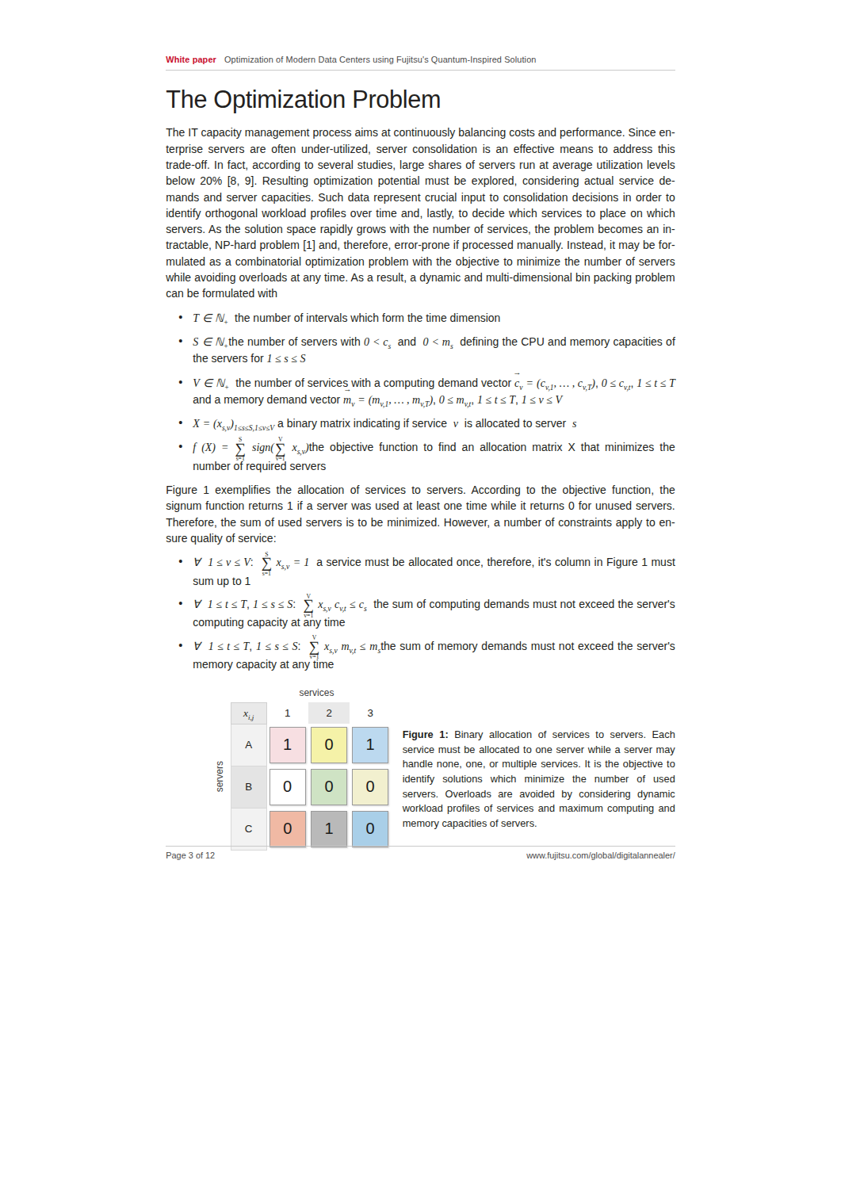White paper Optimization of Modern Data Centers using Fujitsu's Quantum-Inspired Solution
The Optimization Problem
The IT capacity management process aims at continuously balancing costs and performance. Since enterprise servers are often under-utilized, server consolidation is an effective means to address this trade-off. In fact, according to several studies, large shares of servers run at average utilization levels below 20% [8, 9]. Resulting optimization potential must be explored, considering actual service demands and server capacities. Such data represent crucial input to consolidation decisions in order to identify orthogonal workload profiles over time and, lastly, to decide which services to place on which servers. As the solution space rapidly grows with the number of services, the problem becomes an intractable, NP-hard problem [1] and, therefore, error-prone if processed manually. Instead, it may be formulated as a combinatorial optimization problem with the objective to minimize the number of servers while avoiding overloads at any time. As a result, a dynamic and multi-dimensional bin packing problem can be formulated with
T ∈ ℕ+ the number of intervals which form the time dimension
S ∈ ℕ+the number of servers with 0 < cs and 0 < ms defining the CPU and memory capacities of the servers for 1 ≤ s ≤ S
V ∈ ℕ+ the number of services with a computing demand vector cv = (cv,1, … , cv,T), 0 ≤ cv,t, 1 ≤ t ≤ T and a memory demand vector mv = (mv,1, … , mv,T), 0 ≤ mv,t, 1 ≤ t ≤ T, 1 ≤ v ≤ V
X = (xs,v)1≤s≤S,1≤v≤V a binary matrix indicating if service v is allocated to server s
f (X) = S∑s=1 sign(V∑v=1 xs,v) the objective function to find an allocation matrix X that minimizes the number of required servers
Figure 1 exemplifies the allocation of services to servers. According to the objective function, the signum function returns 1 if a server was used at least one time while it returns 0 for unused servers. Therefore, the sum of used servers is to be minimized. However, a number of constraints apply to ensure quality of service:
∀ 1 ≤ v ≤ V: S∑s=1 xs,v = 1 a service must be allocated once, therefore, it's column in Figure 1 must sum up to 1
∀ 1 ≤ t ≤ T, 1 ≤ s ≤ S: V∑v=1 xs,v cv,t ≤ cs the sum of computing demands must not exceed the server's computing capacity at any time
∀ 1 ≤ t ≤ T, 1 ≤ s ≤ S: V∑v=1 xs,v mv,t ≤ msthe sum of memory demands must not exceed the server's memory capacity at any time
services
servers
| x i,j | 1 | 2 | 3 |
| --- | --- | --- | --- |
| A | 1 | 0 | 1 |
| B | 0 | 0 | 0 |
| C | 0 | 1 | 0 |
Figure 1: Binary allocation of services to servers. Each service must be allocated to one server while a server may handle none, one, or multiple services. It is the objective to identify solutions which minimize the number of used servers. Overloads are avoided by considering dynamic workload profiles of services and maximum computing and memory capacities of servers.
Page 3 of 12 www.fujitsu.com/global/digitalannealer/